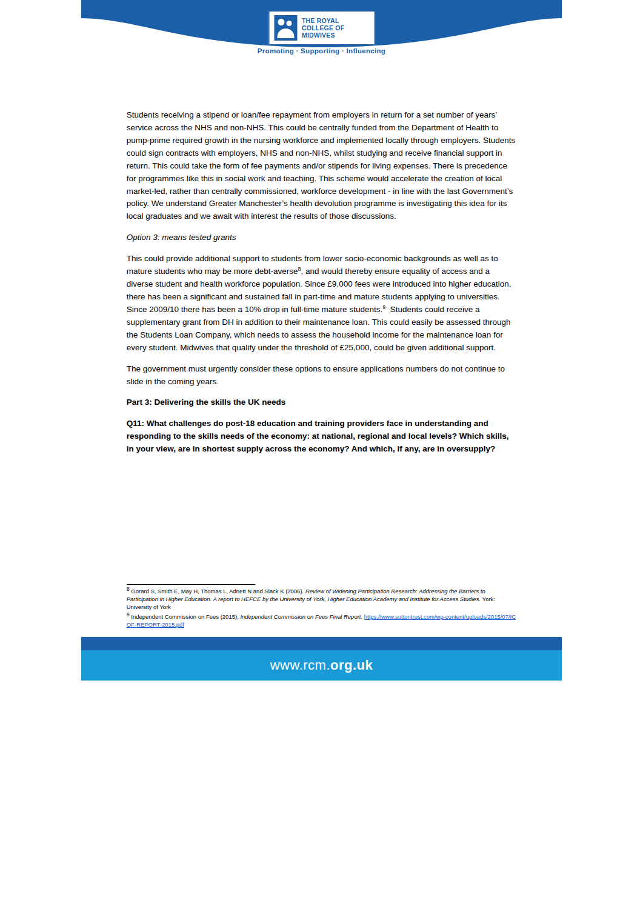THE ROYAL
COLLEGE OF
MIDWIVES
Promoting · Supporting · Influencing
Students receiving a stipend or loan/fee repayment from employers in return for a set number of years’ service across the NHS and non-NHS. This could be centrally funded from the Department of Health to pump-prime required growth in the nursing workforce and implemented locally through employers. Students could sign contracts with employers, NHS and non-NHS, whilst studying and receive financial support in return. This could take the form of fee payments and/or stipends for living expenses. There is precedence for programmes like this in social work and teaching. This scheme would accelerate the creation of local market-led, rather than centrally commissioned, workforce development - in line with the last Government’s policy. We understand Greater Manchester’s health devolution programme is investigating this idea for its local graduates and we await with interest the results of those discussions.
Option 3: means tested grants
This could provide additional support to students from lower socio-economic backgrounds as well as to mature students who may be more debt-averse8, and would thereby ensure equality of access and a diverse student and health workforce population. Since £9,000 fees were introduced into higher education, there has been a significant and sustained fall in part-time and mature students applying to universities. Since 2009/10 there has been a 10% drop in full-time mature students.9 Students could receive a supplementary grant from DH in addition to their maintenance loan. This could easily be assessed through the Students Loan Company, which needs to assess the household income for the maintenance loan for every student. Midwives that qualify under the threshold of £25,000, could be given additional support.
The government must urgently consider these options to ensure applications numbers do not continue to slide in the coming years.
Part 3: Delivering the skills the UK needs
Q11: What challenges do post-18 education and training providers face in understanding and responding to the skills needs of the economy: at national, regional and local levels? Which skills, in your view, are in shortest supply across the economy? And which, if any, are in oversupply?
8 Gorard S, Smith E, May H, Thomas L, Adnett N and Slack K (2006). Review of Widening Participation Research: Addressing the Barriers to Participation in Higher Education. A report to HEFCE by the University of York, Higher Education Academy and Institute for Access Studies. York: University of York
9 Independent Commission on Fees (2015), Independent Commission on Fees Final Report. https://www.suttontrust.com/wp-content/uploads/2015/07/ICOF-REPORT-2015.pdf
www.rcm.org.uk